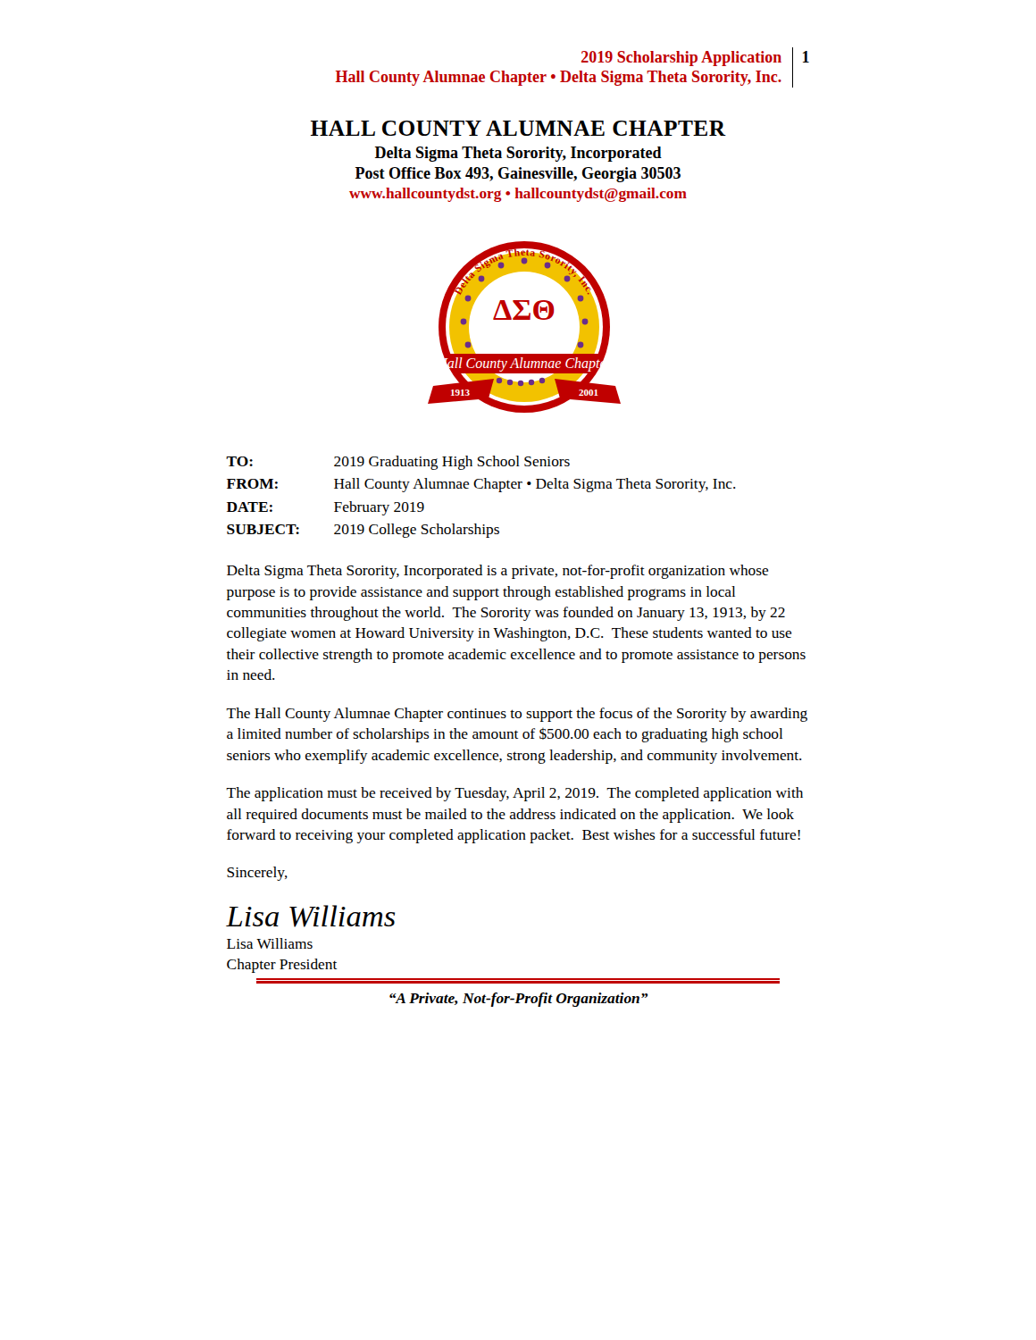2019 Scholarship Application
Hall County Alumnae Chapter • Delta Sigma Theta Sorority, Inc.
1
Hall County Alumnae Chapter
Delta Sigma Theta Sorority, Incorporated
Post Office Box 493, Gainesville, Georgia 30503
www.hallcountydst.org • hallcountydst@gmail.com
Delta Sigma Theta Sorority, Inc. ΔΣΘ Hall County Alumnae Chapter 1913 2001
| TO: | 2019 Graduating High School Seniors |
| FROM: | Hall County Alumnae Chapter • Delta Sigma Theta Sorority, Inc. |
| DATE: | February 2019 |
| SUBJECT: | 2019 College Scholarships |
Delta Sigma Theta Sorority, Incorporated is a private, not-for-profit organization whose purpose is to provide assistance and support through established programs in local communities throughout the world. The Sorority was founded on January 13, 1913, by 22 collegiate women at Howard University in Washington, D.C. These students wanted to use their collective strength to promote academic excellence and to promote assistance to persons in need.
The Hall County Alumnae Chapter continues to support the focus of the Sorority by awarding a limited number of scholarships in the amount of $500.00 each to graduating high school seniors who exemplify academic excellence, strong leadership, and community involvement.
The application must be received by Tuesday, April 2, 2019. The completed application with all required documents must be mailed to the address indicated on the application. We look forward to receiving your completed application packet. Best wishes for a successful future!
Sincerely,
Lisa Williams
Lisa Williams
Chapter President
“A Private, Not-for-Profit Organization”